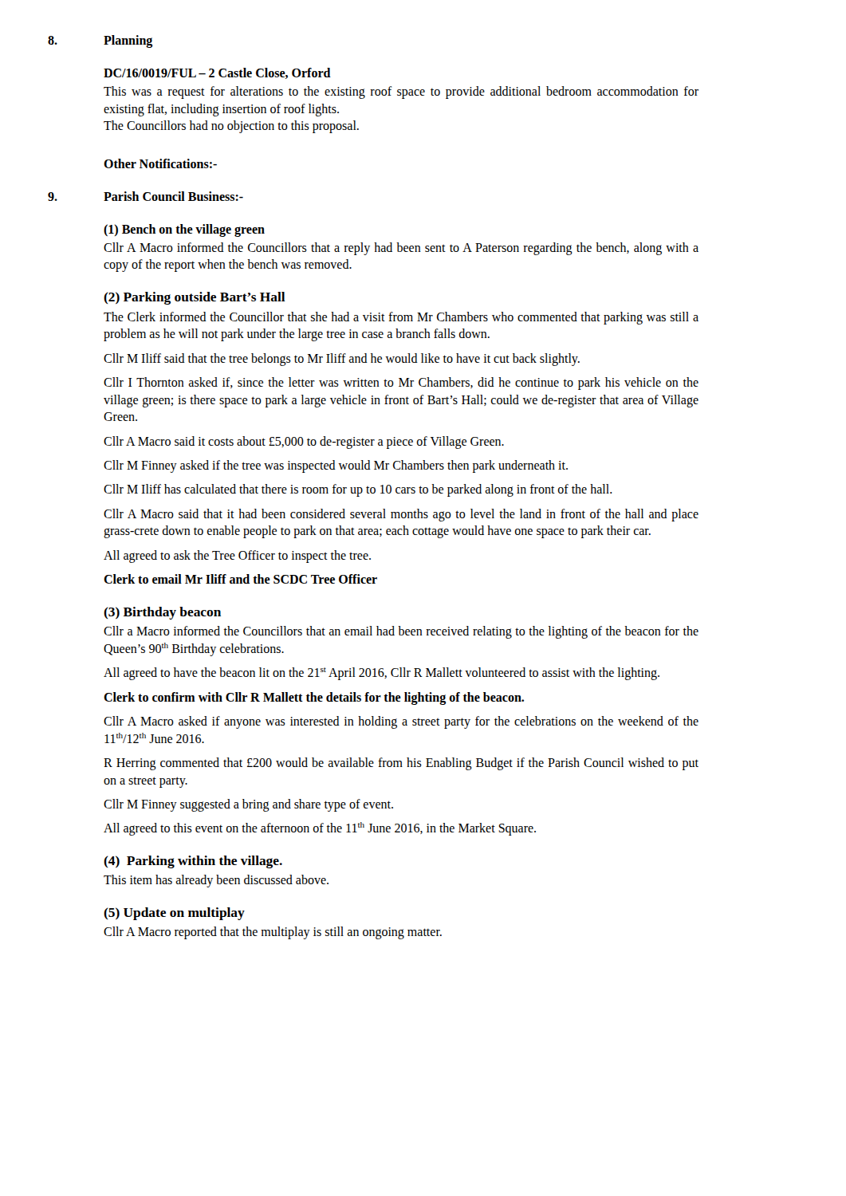8.
Planning
DC/16/0019/FUL – 2 Castle Close, Orford
This was a request for alterations to the existing roof space to provide additional bedroom accommodation for existing flat, including insertion of roof lights.
The Councillors had no objection to this proposal.
Other Notifications:-
9.
Parish Council Business:-
(1) Bench on the village green
Cllr A Macro informed the Councillors that a reply had been sent to A Paterson regarding the bench, along with a copy of the report when the bench was removed.
(2) Parking outside Bart’s Hall
The Clerk informed the Councillor that she had a visit from Mr Chambers who commented that parking was still a problem as he will not park under the large tree in case a branch falls down.
Cllr M Iliff said that the tree belongs to Mr Iliff and he would like to have it cut back slightly.
Cllr I Thornton asked if, since the letter was written to Mr Chambers, did he continue to park his vehicle on the village green; is there space to park a large vehicle in front of Bart’s Hall; could we de-register that area of Village Green.
Cllr A Macro said it costs about £5,000 to de-register a piece of Village Green.
Cllr M Finney asked if the tree was inspected would Mr Chambers then park underneath it.
Cllr M Iliff has calculated that there is room for up to 10 cars to be parked along in front of the hall.
Cllr A Macro said that it had been considered several months ago to level the land in front of the hall and place grass-crete down to enable people to park on that area; each cottage would have one space to park their car.
All agreed to ask the Tree Officer to inspect the tree.
Clerk to email Mr Iliff and the SCDC Tree Officer
(3) Birthday beacon
Cllr a Macro informed the Councillors that an email had been received relating to the lighting of the beacon for the Queen’s 90th Birthday celebrations.
All agreed to have the beacon lit on the 21st April 2016, Cllr R Mallett volunteered to assist with the lighting.
Clerk to confirm with Cllr R Mallett the details for the lighting of the beacon.
Cllr A Macro asked if anyone was interested in holding a street party for the celebrations on the weekend of the 11th/12th June 2016.
R Herring commented that £200 would be available from his Enabling Budget if the Parish Council wished to put on a street party.
Cllr M Finney suggested a bring and share type of event.
All agreed to this event on the afternoon of the 11th June 2016, in the Market Square.
(4) Parking within the village.
This item has already been discussed above.
(5) Update on multiplay
Cllr A Macro reported that the multiplay is still an ongoing matter.